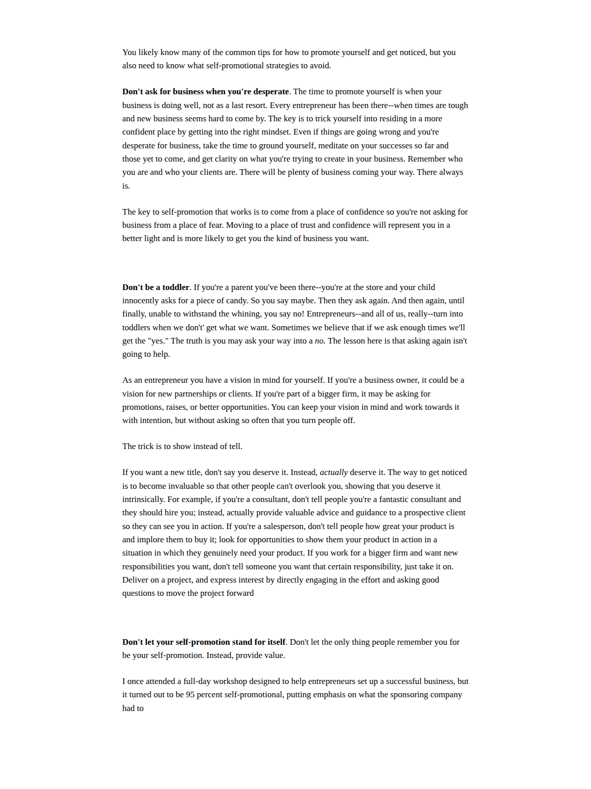You likely know many of the common tips for how to promote yourself and get noticed, but you also need to know what self-promotional strategies to avoid.
Don't ask for business when you're desperate. The time to promote yourself is when your business is doing well, not as a last resort. Every entrepreneur has been there--when times are tough and new business seems hard to come by. The key is to trick yourself into residing in a more confident place by getting into the right mindset. Even if things are going wrong and you're desperate for business, take the time to ground yourself, meditate on your successes so far and those yet to come, and get clarity on what you're trying to create in your business. Remember who you are and who your clients are. There will be plenty of business coming your way. There always is.
The key to self-promotion that works is to come from a place of confidence so you're not asking for business from a place of fear. Moving to a place of trust and confidence will represent you in a better light and is more likely to get you the kind of business you want.
Don't be a toddler. If you're a parent you've been there--you're at the store and your child innocently asks for a piece of candy. So you say maybe. Then they ask again. And then again, until finally, unable to withstand the whining, you say no! Entrepreneurs--and all of us, really--turn into toddlers when we don't' get what we want. Sometimes we believe that if we ask enough times we'll get the "yes." The truth is you may ask your way into a no. The lesson here is that asking again isn't going to help.
As an entrepreneur you have a vision in mind for yourself. If you're a business owner, it could be a vision for new partnerships or clients. If you're part of a bigger firm, it may be asking for promotions, raises, or better opportunities. You can keep your vision in mind and work towards it with intention, but without asking so often that you turn people off.
The trick is to show instead of tell.
If you want a new title, don't say you deserve it. Instead, actually deserve it. The way to get noticed is to become invaluable so that other people can't overlook you, showing that you deserve it intrinsically. For example, if you're a consultant, don't tell people you're a fantastic consultant and they should hire you; instead, actually provide valuable advice and guidance to a prospective client so they can see you in action. If you're a salesperson, don't tell people how great your product is and implore them to buy it; look for opportunities to show them your product in action in a situation in which they genuinely need your product. If you work for a bigger firm and want new responsibilities you want, don't tell someone you want that certain responsibility, just take it on. Deliver on a project, and express interest by directly engaging in the effort and asking good questions to move the project forward
Don't let your self-promotion stand for itself. Don't let the only thing people remember you for be your self-promotion. Instead, provide value.
I once attended a full-day workshop designed to help entrepreneurs set up a successful business, but it turned out to be 95 percent self-promotional, putting emphasis on what the sponsoring company had to